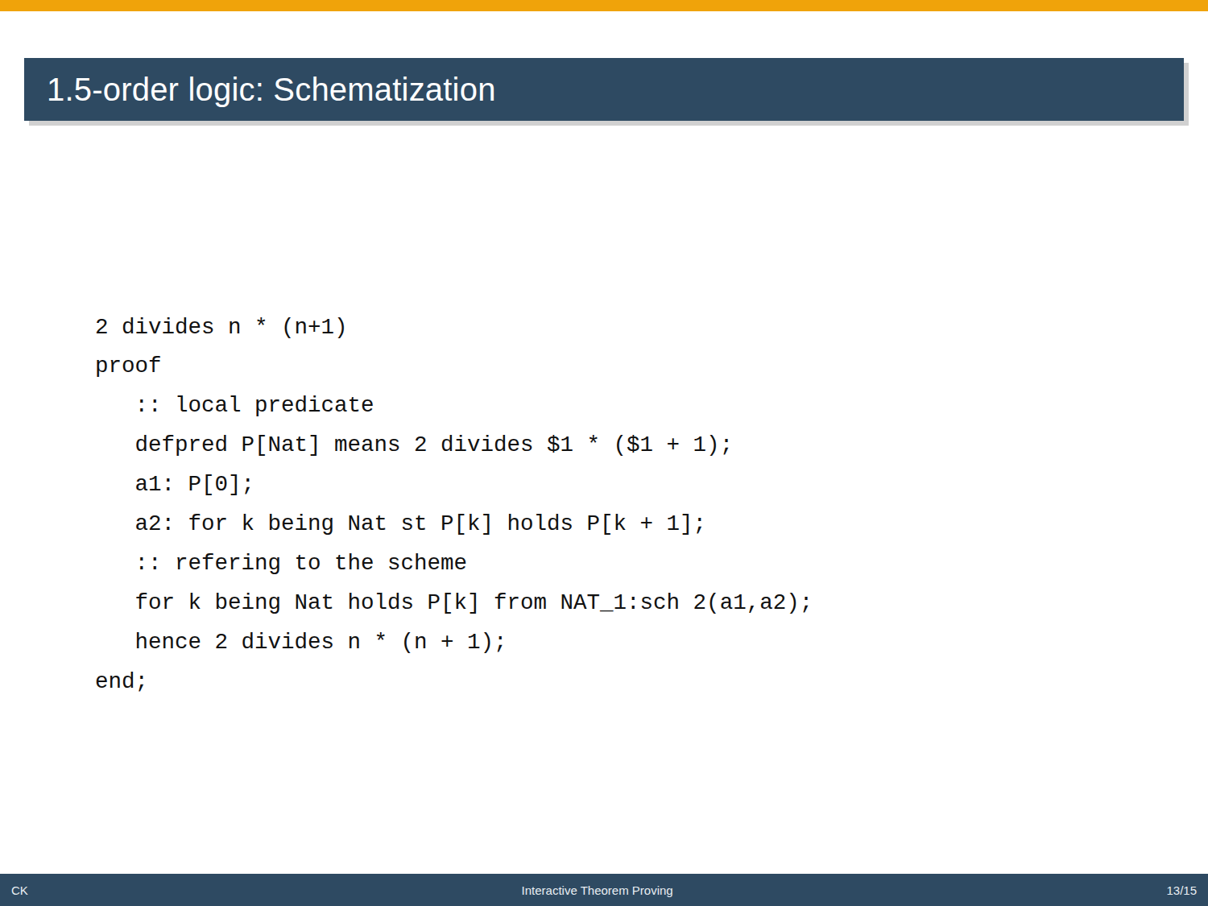1.5-order logic: Schematization
2 divides n * (n+1)
proof
   :: local predicate
   defpred P[Nat] means 2 divides $1 * ($1 + 1);
   a1: P[0];
   a2: for k being Nat st P[k] holds P[k + 1];
   :: refering to the scheme
   for k being Nat holds P[k] from NAT_1:sch 2(a1,a2);
   hence 2 divides n * (n + 1);
end;
CK
Interactive Theorem Proving
13/15